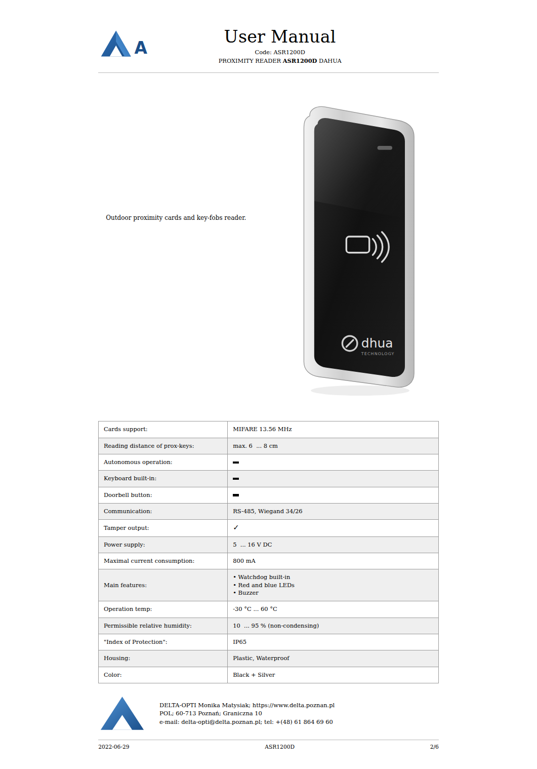A
User Manual
Code: ASR1200D
PROXIMITY READER ASR1200D DAHUA
Outdoor proximity cards and key-fobs reader.
dhua TECHNOLOGY
| Cards support: | MIFARE 13.56 MHz |
| Reading distance of prox-keys: | max. 6 ... 8 cm |
| Autonomous operation: | |
| Keyboard built-in: | |
| Doorbell button: | |
| Communication: | RS-485, Wiegand 34/26 |
| Tamper output: | ✓ |
| Power supply: | 5 ... 16 V DC |
| Maximal current consumption: | 800 mA |
| Main features: | • Watchdog built-in • Red and blue LEDs • Buzzer |
| Operation temp: | -30 °C ... 60 °C |
| Permissible relative humidity: | 10 ... 95 % (non-condensing) |
| "Index of Protection": | IP65 |
| Housing: | Plastic, Waterproof |
| Color: | Black + Silver |
DELTA-OPTI Monika Matysiak; https://www.delta.poznan.pl
POL; 60-713 Poznań; Graniczna 10
e-mail: delta-opti@delta.poznan.pl; tel: +(48) 61 864 69 60
2022-06-29
ASR1200D
2/6